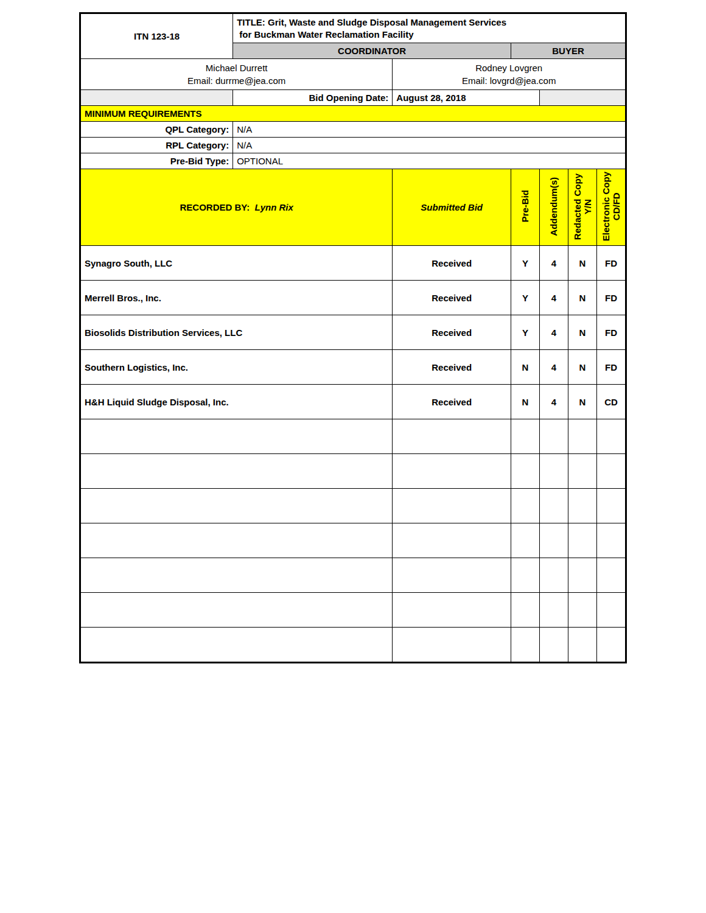| ITN 123-18 | TITLE: Grit, Waste and Sludge Disposal Management Services for Buckman Water Reclamation Facility |
| COORDINATOR | BUYER |
| Michael Durrett Email: durrme@jea.com | Rodney Lovgren Email: lovgrd@jea.com |
| | Bid Opening Date: | August 28, 2018 | |
| MINIMUM REQUIREMENTS |
| QPL Category: | N/A |
| RPL Category: | N/A |
| Pre-Bid Type: | OPTIONAL |
| RECORDED BY: Lynn Rix | Submitted Bid | Pre-Bid | Addendum(s) | Redacted Copy Y/N | Electronic Copy CD/FD |
| Synagro South, LLC | Received | Y | 4 | N | FD |
| Merrell Bros., Inc. | Received | Y | 4 | N | FD |
| Biosolids Distribution Services, LLC | Received | Y | 4 | N | FD |
| Southern Logistics, Inc. | Received | N | 4 | N | FD |
| H&H Liquid Sludge Disposal, Inc. | Received | N | 4 | N | CD |